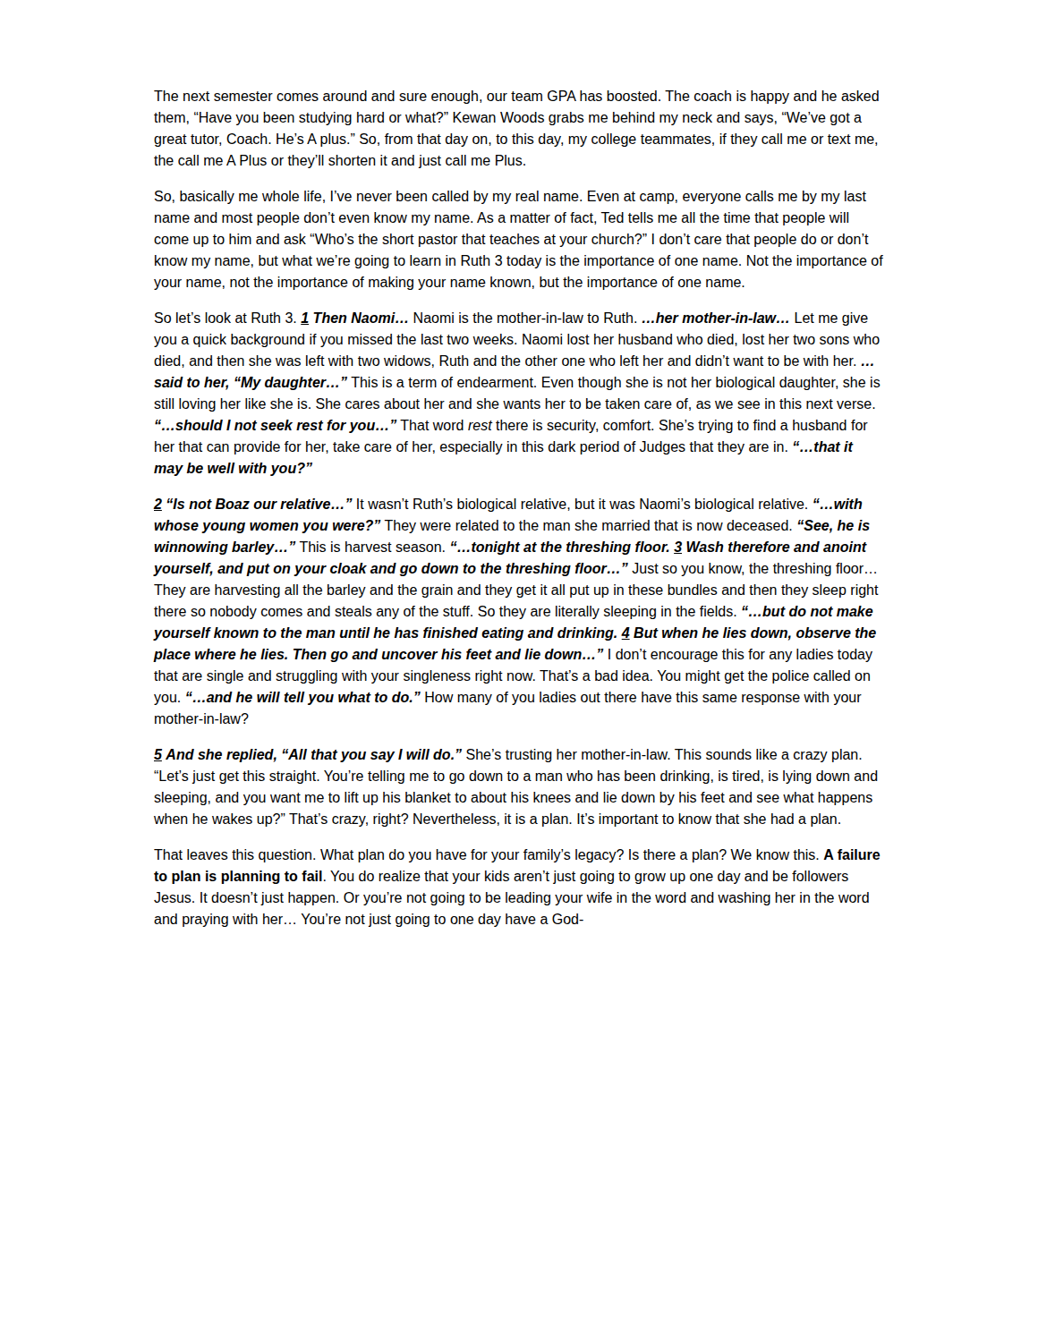The next semester comes around and sure enough, our team GPA has boosted. The coach is happy and he asked them, “Have you been studying hard or what?” Kewan Woods grabs me behind my neck and says, “We’ve got a great tutor, Coach. He’s A plus.” So, from that day on, to this day, my college teammates, if they call me or text me, the call me A Plus or they’ll shorten it and just call me Plus.
So, basically me whole life, I’ve never been called by my real name. Even at camp, everyone calls me by my last name and most people don’t even know my name. As a matter of fact, Ted tells me all the time that people will come up to him and ask “Who’s the short pastor that teaches at your church?” I don’t care that people do or don’t know my name, but what we’re going to learn in Ruth 3 today is the importance of one name. Not the importance of your name, not the importance of making your name known, but the importance of one name.
So let’s look at Ruth 3. 1 Then Naomi… Naomi is the mother-in-law to Ruth. …her mother-in-law… Let me give you a quick background if you missed the last two weeks. Naomi lost her husband who died, lost her two sons who died, and then she was left with two widows, Ruth and the other one who left her and didn’t want to be with her. …said to her, “My daughter…” This is a term of endearment. Even though she is not her biological daughter, she is still loving her like she is. She cares about her and she wants her to be taken care of, as we see in this next verse. “…should I not seek rest for you…” That word rest there is security, comfort. She’s trying to find a husband for her that can provide for her, take care of her, especially in this dark period of Judges that they are in. “…that it may be well with you?”
2 “Is not Boaz our relative…” It wasn’t Ruth’s biological relative, but it was Naomi’s biological relative. “…with whose young women you were?” They were related to the man she married that is now deceased. “See, he is winnowing barley…” This is harvest season. “…tonight at the threshing floor. 3 Wash therefore and anoint yourself, and put on your cloak and go down to the threshing floor…” Just so you know, the threshing floor… They are harvesting all the barley and the grain and they get it all put up in these bundles and then they sleep right there so nobody comes and steals any of the stuff. So they are literally sleeping in the fields. “…but do not make yourself known to the man until he has finished eating and drinking. 4 But when he lies down, observe the place where he lies. Then go and uncover his feet and lie down…” I don’t encourage this for any ladies today that are single and struggling with your singleness right now. That’s a bad idea. You might get the police called on you. “…and he will tell you what to do.” How many of you ladies out there have this same response with your mother-in-law?
5 And she replied, “All that you say I will do.” She’s trusting her mother-in-law. This sounds like a crazy plan. “Let’s just get this straight. You’re telling me to go down to a man who has been drinking, is tired, is lying down and sleeping, and you want me to lift up his blanket to about his knees and lie down by his feet and see what happens when he wakes up?” That’s crazy, right? Nevertheless, it is a plan. It’s important to know that she had a plan.
That leaves this question. What plan do you have for your family’s legacy? Is there a plan? We know this. A failure to plan is planning to fail. You do realize that your kids aren’t just going to grow up one day and be followers Jesus. It doesn’t just happen. Or you’re not going to be leading your wife in the word and washing her in the word and praying with her… You’re not just going to one day have a God-